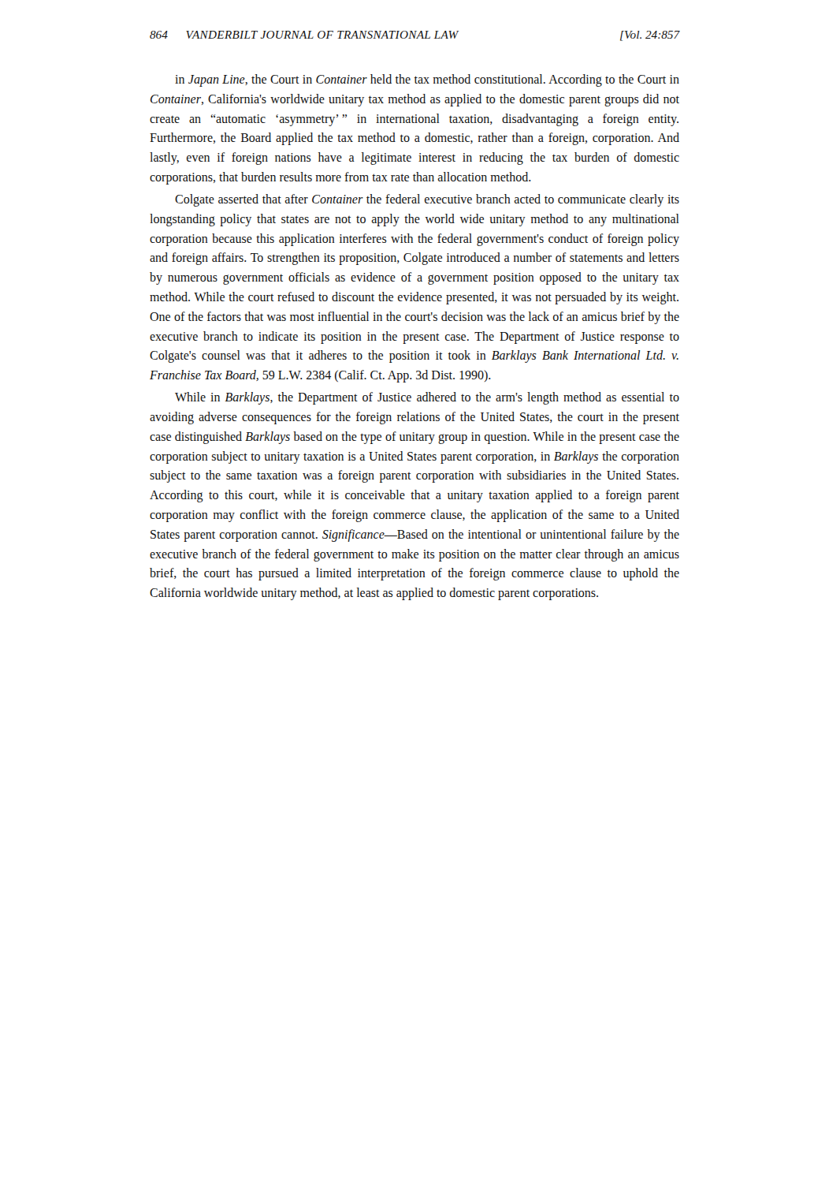864 VANDERBILT JOURNAL OF TRANSNATIONAL LAW [Vol. 24:857
in Japan Line, the Court in Container held the tax method constitutional. According to the Court in Container, California's worldwide unitary tax method as applied to the domestic parent groups did not create an “automatic ‘asymmetry’ ” in international taxation, disadvantaging a foreign entity. Furthermore, the Board applied the tax method to a domestic, rather than a foreign, corporation. And lastly, even if foreign nations have a legitimate interest in reducing the tax burden of domestic corporations, that burden results more from tax rate than allocation method.
Colgate asserted that after Container the federal executive branch acted to communicate clearly its longstanding policy that states are not to apply the world wide unitary method to any multinational corporation because this application interferes with the federal government's conduct of foreign policy and foreign affairs. To strengthen its proposition, Colgate introduced a number of statements and letters by numerous government officials as evidence of a government position opposed to the unitary tax method. While the court refused to discount the evidence presented, it was not persuaded by its weight. One of the factors that was most influential in the court's decision was the lack of an amicus brief by the executive branch to indicate its position in the present case. The Department of Justice response to Colgate's counsel was that it adheres to the position it took in Barklays Bank International Ltd. v. Franchise Tax Board, 59 L.W. 2384 (Calif. Ct. App. 3d Dist. 1990).
While in Barklays, the Department of Justice adhered to the arm's length method as essential to avoiding adverse consequences for the foreign relations of the United States, the court in the present case distinguished Barklays based on the type of unitary group in question. While in the present case the corporation subject to unitary taxation is a United States parent corporation, in Barklays the corporation subject to the same taxation was a foreign parent corporation with subsidiaries in the United States. According to this court, while it is conceivable that a unitary taxation applied to a foreign parent corporation may conflict with the foreign commerce clause, the application of the same to a United States parent corporation cannot. Significance—Based on the intentional or unintentional failure by the executive branch of the federal government to make its position on the matter clear through an amicus brief, the court has pursued a limited interpretation of the foreign commerce clause to uphold the California worldwide unitary method, at least as applied to domestic parent corporations.